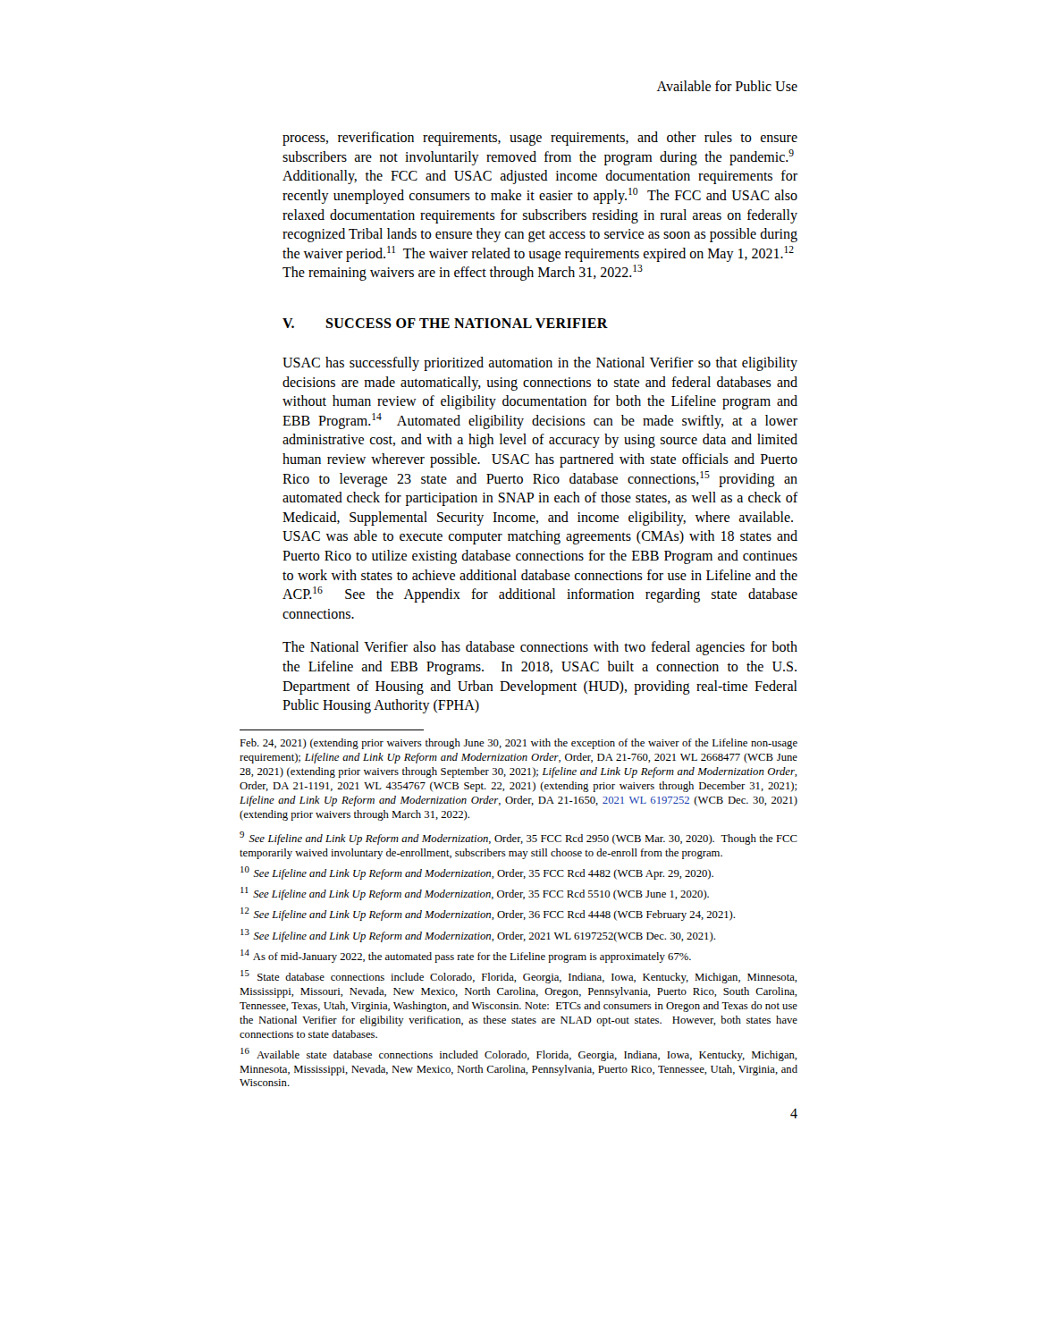Available for Public Use
process, reverification requirements, usage requirements, and other rules to ensure subscribers are not involuntarily removed from the program during the pandemic.9 Additionally, the FCC and USAC adjusted income documentation requirements for recently unemployed consumers to make it easier to apply.10 The FCC and USAC also relaxed documentation requirements for subscribers residing in rural areas on federally recognized Tribal lands to ensure they can get access to service as soon as possible during the waiver period.11 The waiver related to usage requirements expired on May 1, 2021.12 The remaining waivers are in effect through March 31, 2022.13
V. SUCCESS OF THE NATIONAL VERIFIER
USAC has successfully prioritized automation in the National Verifier so that eligibility decisions are made automatically, using connections to state and federal databases and without human review of eligibility documentation for both the Lifeline program and EBB Program.14 Automated eligibility decisions can be made swiftly, at a lower administrative cost, and with a high level of accuracy by using source data and limited human review wherever possible. USAC has partnered with state officials and Puerto Rico to leverage 23 state and Puerto Rico database connections,15 providing an automated check for participation in SNAP in each of those states, as well as a check of Medicaid, Supplemental Security Income, and income eligibility, where available. USAC was able to execute computer matching agreements (CMAs) with 18 states and Puerto Rico to utilize existing database connections for the EBB Program and continues to work with states to achieve additional database connections for use in Lifeline and the ACP.16 See the Appendix for additional information regarding state database connections.
The National Verifier also has database connections with two federal agencies for both the Lifeline and EBB Programs. In 2018, USAC built a connection to the U.S. Department of Housing and Urban Development (HUD), providing real-time Federal Public Housing Authority (FPHA)
Feb. 24, 2021) (extending prior waivers through June 30, 2021 with the exception of the waiver of the Lifeline non-usage requirement); Lifeline and Link Up Reform and Modernization Order, Order, DA 21-760, 2021 WL 2668477 (WCB June 28, 2021) (extending prior waivers through September 30, 2021); Lifeline and Link Up Reform and Modernization Order, Order, DA 21-1191, 2021 WL 4354767 (WCB Sept. 22, 2021) (extending prior waivers through December 31, 2021); Lifeline and Link Up Reform and Modernization Order, Order, DA 21-1650, 2021 WL 6197252 (WCB Dec. 30, 2021) (extending prior waivers through March 31, 2022).
9 See Lifeline and Link Up Reform and Modernization, Order, 35 FCC Rcd 2950 (WCB Mar. 30, 2020). Though the FCC temporarily waived involuntary de-enrollment, subscribers may still choose to de-enroll from the program.
10 See Lifeline and Link Up Reform and Modernization, Order, 35 FCC Rcd 4482 (WCB Apr. 29, 2020).
11 See Lifeline and Link Up Reform and Modernization, Order, 35 FCC Rcd 5510 (WCB June 1, 2020).
12 See Lifeline and Link Up Reform and Modernization, Order, 36 FCC Rcd 4448 (WCB February 24, 2021).
13 See Lifeline and Link Up Reform and Modernization, Order, 2021 WL 6197252(WCB Dec. 30, 2021).
14 As of mid-January 2022, the automated pass rate for the Lifeline program is approximately 67%.
15 State database connections include Colorado, Florida, Georgia, Indiana, Iowa, Kentucky, Michigan, Minnesota, Mississippi, Missouri, Nevada, New Mexico, North Carolina, Oregon, Pennsylvania, Puerto Rico, South Carolina, Tennessee, Texas, Utah, Virginia, Washington, and Wisconsin. Note: ETCs and consumers in Oregon and Texas do not use the National Verifier for eligibility verification, as these states are NLAD opt-out states. However, both states have connections to state databases.
16 Available state database connections included Colorado, Florida, Georgia, Indiana, Iowa, Kentucky, Michigan, Minnesota, Mississippi, Nevada, New Mexico, North Carolina, Pennsylvania, Puerto Rico, Tennessee, Utah, Virginia, and Wisconsin.
4